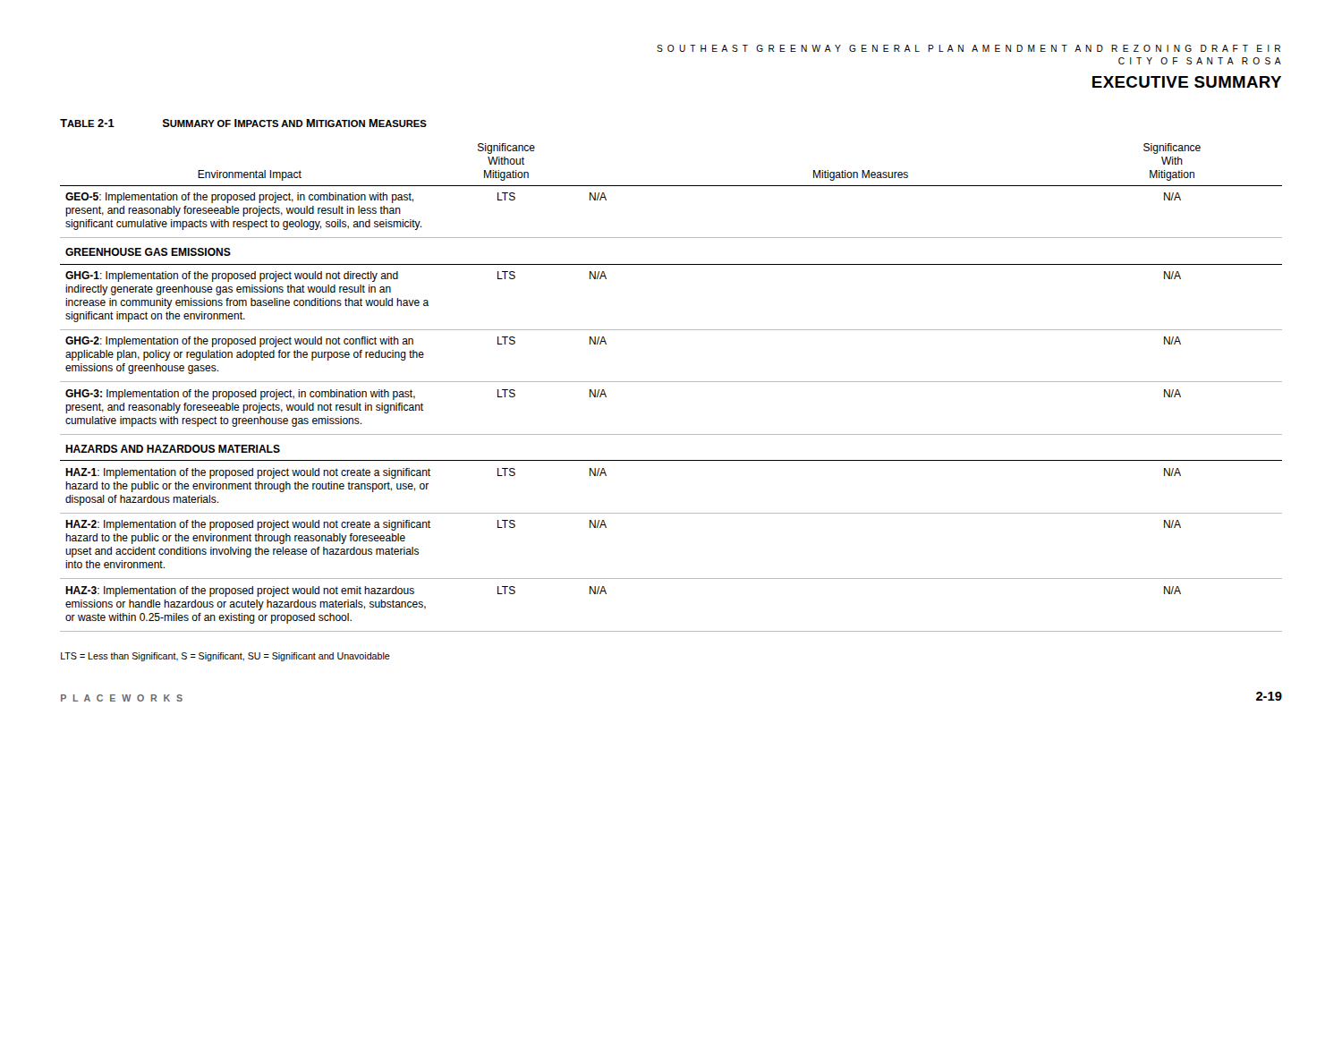S O U T H E A S T G R E E N W A Y G E N E R A L P L A N A M E N D M E N T A N D R E Z O N I N G D R A F T E I R
C I T Y O F S A N T A R O S A
EXECUTIVE SUMMARY
TABLE 2-1 SUMMARY OF IMPACTS AND MITIGATION MEASURES
| Environmental Impact | Significance Without Mitigation | | Mitigation Measures | Significance With Mitigation |
| --- | --- | --- | --- | --- |
| GEO-5 : Implementation of the proposed project, in combination with past, present, and reasonably foreseeable projects, would result in less than significant cumulative impacts with respect to geology, soils, and seismicity. | LTS | N/A | | N/A |
| GREENHOUSE GAS EMISSIONS |
| GHG-1 : Implementation of the proposed project would not directly and indirectly generate greenhouse gas emissions that would result in an increase in community emissions from baseline conditions that would have a significant impact on the environment. | LTS | N/A | | N/A |
| GHG-2 : Implementation of the proposed project would not conflict with an applicable plan, policy or regulation adopted for the purpose of reducing the emissions of greenhouse gases. | LTS | N/A | | N/A |
| GHG-3: Implementation of the proposed project, in combination with past, present, and reasonably foreseeable projects, would not result in significant cumulative impacts with respect to greenhouse gas emissions. | LTS | N/A | | N/A |
| HAZARDS AND HAZARDOUS MATERIALS |
| HAZ-1 : Implementation of the proposed project would not create a significant hazard to the public or the environment through the routine transport, use, or disposal of hazardous materials. | LTS | N/A | | N/A |
| HAZ-2 : Implementation of the proposed project would not create a significant hazard to the public or the environment through reasonably foreseeable upset and accident conditions involving the release of hazardous materials into the environment. | LTS | N/A | | N/A |
| HAZ-3 : Implementation of the proposed project would not emit hazardous emissions or handle hazardous or acutely hazardous materials, substances, or waste within 0.25-miles of an existing or proposed school. | LTS | N/A | | N/A |
LTS = Less than Significant, S = Significant, SU = Significant and Unavoidable
P L A C E W O R K S
2-19